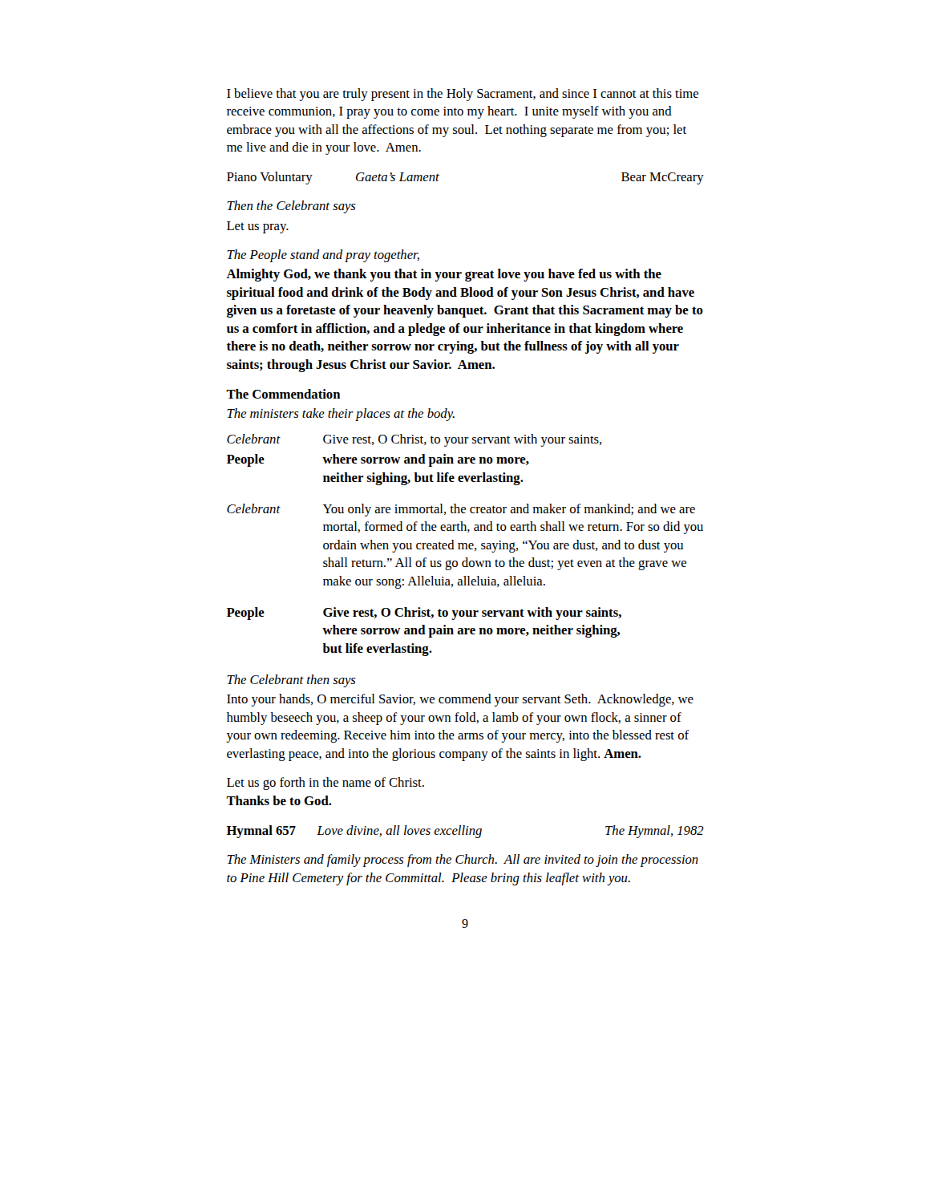I believe that you are truly present in the Holy Sacrament, and since I cannot at this time receive communion, I pray you to come into my heart. I unite myself with you and embrace you with all the affections of my soul. Let nothing separate me from you; let me live and die in your love. Amen.
Piano Voluntary Gaeta’s Lament Bear McCreary
Then the Celebrant says
Let us pray.
The People stand and pray together,
Almighty God, we thank you that in your great love you have fed us with the spiritual food and drink of the Body and Blood of your Son Jesus Christ, and have given us a foretaste of your heavenly banquet. Grant that this Sacrament may be to us a comfort in affliction, and a pledge of our inheritance in that kingdom where there is no death, neither sorrow nor crying, but the fullness of joy with all your saints; through Jesus Christ our Savior. Amen.
The Commendation
The ministers take their places at the body.
| Celebrant | Give rest, O Christ, to your servant with your saints, |
| People | where sorrow and pain are no more, neither sighing, but life everlasting. |
| Celebrant | You only are immortal, the creator and maker of mankind; and we are mortal, formed of the earth, and to earth shall we return. For so did you ordain when you created me, saying, “You are dust, and to dust you shall return.” All of us go down to the dust; yet even at the grave we make our song: Alleluia, alleluia, alleluia. |
| People | Give rest, O Christ, to your servant with your saints, where sorrow and pain are no more, neither sighing, but life everlasting. |
The Celebrant then says
Into your hands, O merciful Savior, we commend your servant Seth. Acknowledge, we humbly beseech you, a sheep of your own fold, a lamb of your own flock, a sinner of your own redeeming. Receive him into the arms of your mercy, into the blessed rest of everlasting peace, and into the glorious company of the saints in light. Amen.
Let us go forth in the name of Christ.
Thanks be to God.
Hymnal 657 Love divine, all loves excelling The Hymnal, 1982
The Ministers and family process from the Church. All are invited to join the procession to Pine Hill Cemetery for the Committal. Please bring this leaflet with you.
9